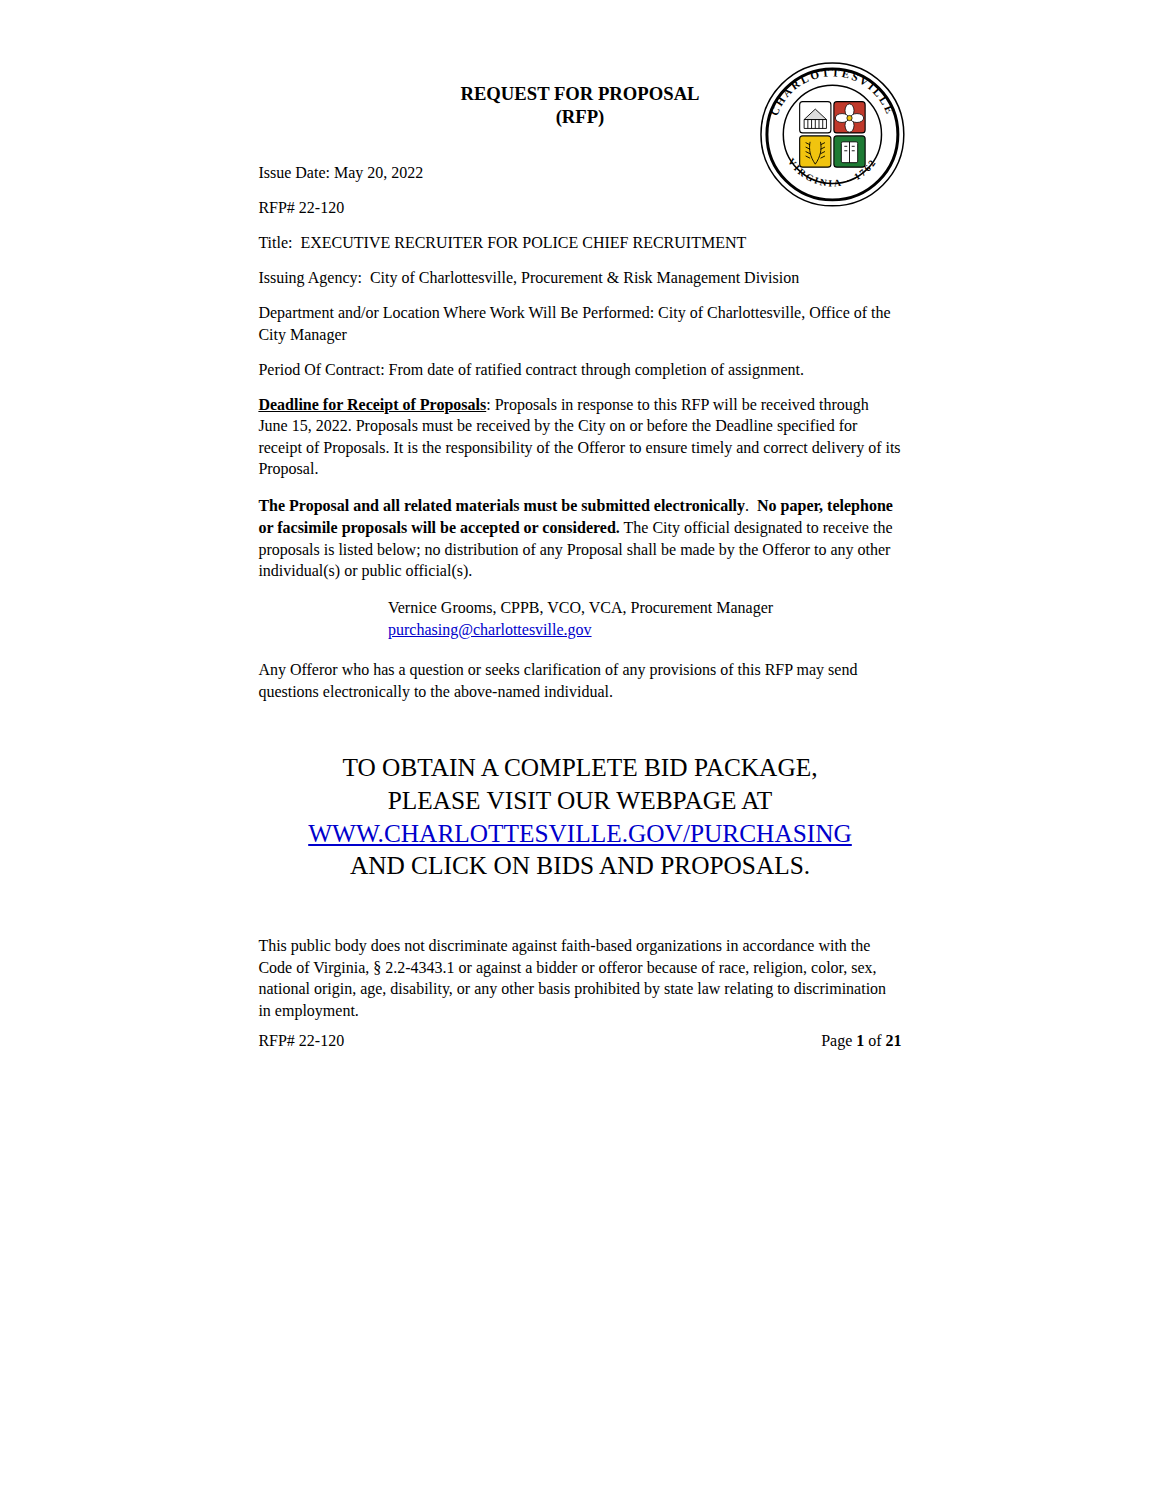CHARLOTTESVILLE VIRGINIA · 1762
REQUEST FOR PROPOSAL
(RFP)
Issue Date: May 20, 2022
RFP# 22-120
Title: EXECUTIVE RECRUITER FOR POLICE CHIEF RECRUITMENT
Issuing Agency: City of Charlottesville, Procurement & Risk Management Division
Department and/or Location Where Work Will Be Performed: City of Charlottesville, Office of the City Manager
Period Of Contract: From date of ratified contract through completion of assignment.
Deadline for Receipt of Proposals: Proposals in response to this RFP will be received through June 15, 2022. Proposals must be received by the City on or before the Deadline specified for receipt of Proposals. It is the responsibility of the Offeror to ensure timely and correct delivery of its Proposal.
The Proposal and all related materials must be submitted electronically. No paper, telephone or facsimile proposals will be accepted or considered. The City official designated to receive the proposals is listed below; no distribution of any Proposal shall be made by the Offeror to any other individual(s) or public official(s).
Vernice Grooms, CPPB, VCO, VCA, Procurement Manager
purchasing@charlottesville.gov
Any Offeror who has a question or seeks clarification of any provisions of this RFP may send questions electronically to the above-named individual.
TO OBTAIN A COMPLETE BID PACKAGE,
PLEASE VISIT OUR WEBPAGE AT
WWW.CHARLOTTESVILLE.GOV/PURCHASING
AND CLICK ON BIDS AND PROPOSALS.
This public body does not discriminate against faith-based organizations in accordance with the Code of Virginia, § 2.2-4343.1 or against a bidder or offeror because of race, religion, color, sex, national origin, age, disability, or any other basis prohibited by state law relating to discrimination in employment.
RFP# 22-120
Page 1 of 21